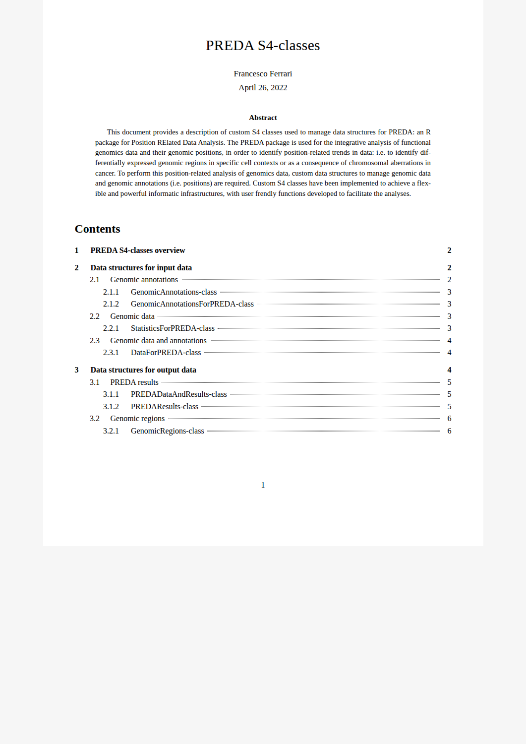PREDA S4-classes
Francesco Ferrari
April 26, 2022
Abstract
This document provides a description of custom S4 classes used to manage data structures for PREDA: an R package for Position RElated Data Analysis. The PREDA package is used for the integrative analysis of functional genomics data and their genomic positions, in order to identify position-related trends in data: i.e. to identify differentially expressed genomic regions in specific cell contexts or as a consequence of chromosomal aberrations in cancer. To perform this position-related analysis of genomics data, custom data structures to manage genomic data and genomic annotations (i.e. positions) are required. Custom S4 classes have been implemented to achieve a flexible and powerful informatic infrastructures, with user frendly functions developed to facilitate the analyses.
Contents
1 PREDA S4-classes overview 2
2 Data structures for input data 2
2.1 Genomic annotations 2
2.1.1 GenomicAnnotations-class 3
2.1.2 GenomicAnnotationsForPREDA-class 3
2.2 Genomic data 3
2.2.1 StatisticsForPREDA-class 3
2.3 Genomic data and annotations 4
2.3.1 DataForPREDA-class 4
3 Data structures for output data 4
3.1 PREDA results 5
3.1.1 PREDADataAndResults-class 5
3.1.2 PREDAResults-class 5
3.2 Genomic regions 6
3.2.1 GenomicRegions-class 6
1